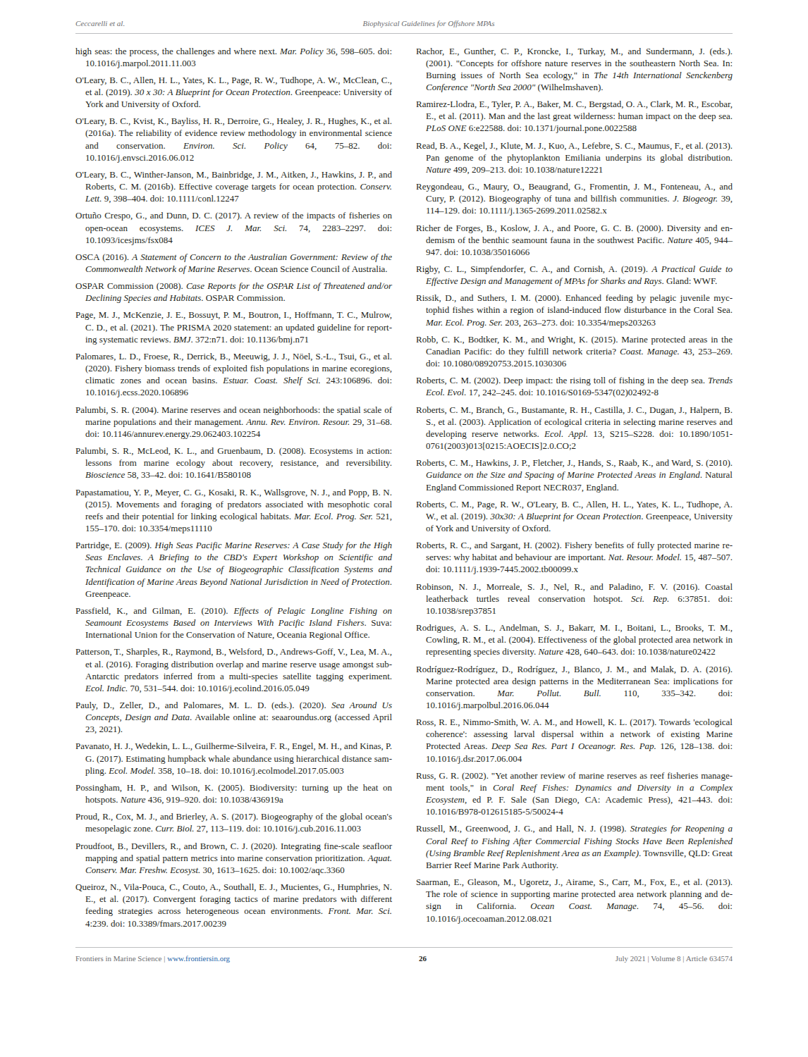Ceccarelli et al.
Biophysical Guidelines for Offshore MPAs
high seas: the process, the challenges and where next. Mar. Policy 36, 598–605. doi: 10.1016/j.marpol.2011.11.003
O'Leary, B. C., Allen, H. L., Yates, K. L., Page, R. W., Tudhope, A. W., McClean, C., et al. (2019). 30 x 30: A Blueprint for Ocean Protection. Greenpeace: University of York and University of Oxford.
O'Leary, B. C., Kvist, K., Bayliss, H. R., Derroire, G., Healey, J. R., Hughes, K., et al. (2016a). The reliability of evidence review methodology in environmental science and conservation. Environ. Sci. Policy 64, 75–82. doi: 10.1016/j.envsci.2016.06.012
O'Leary, B. C., Winther-Janson, M., Bainbridge, J. M., Aitken, J., Hawkins, J. P., and Roberts, C. M. (2016b). Effective coverage targets for ocean protection. Conserv. Lett. 9, 398–404. doi: 10.1111/conl.12247
Ortuño Crespo, G., and Dunn, D. C. (2017). A review of the impacts of fisheries on open-ocean ecosystems. ICES J. Mar. Sci. 74, 2283–2297. doi: 10.1093/icesjms/fsx084
OSCA (2016). A Statement of Concern to the Australian Government: Review of the Commonwealth Network of Marine Reserves. Ocean Science Council of Australia.
OSPAR Commission (2008). Case Reports for the OSPAR List of Threatened and/or Declining Species and Habitats. OSPAR Commission.
Page, M. J., McKenzie, J. E., Bossuyt, P. M., Boutron, I., Hoffmann, T. C., Mulrow, C. D., et al. (2021). The PRISMA 2020 statement: an updated guideline for reporting systematic reviews. BMJ. 372:n71. doi: 10.1136/bmj.n71
Palomares, L. D., Froese, R., Derrick, B., Meeuwig, J. J., Nöel, S.-L., Tsui, G., et al. (2020). Fishery biomass trends of exploited fish populations in marine ecoregions, climatic zones and ocean basins. Estuar. Coast. Shelf Sci. 243:106896. doi: 10.1016/j.ecss.2020.106896
Palumbi, S. R. (2004). Marine reserves and ocean neighborhoods: the spatial scale of marine populations and their management. Annu. Rev. Environ. Resour. 29, 31–68. doi: 10.1146/annurev.energy.29.062403.102254
Palumbi, S. R., McLeod, K. L., and Gruenbaum, D. (2008). Ecosystems in action: lessons from marine ecology about recovery, resistance, and reversibility. Bioscience 58, 33–42. doi: 10.1641/B580108
Papastamatiou, Y. P., Meyer, C. G., Kosaki, R. K., Wallsgrove, N. J., and Popp, B. N. (2015). Movements and foraging of predators associated with mesophotic coral reefs and their potential for linking ecological habitats. Mar. Ecol. Prog. Ser. 521, 155–170. doi: 10.3354/meps11110
Partridge, E. (2009). High Seas Pacific Marine Reserves: A Case Study for the High Seas Enclaves. A Briefing to the CBD's Expert Workshop on Scientific and Technical Guidance on the Use of Biogeographic Classification Systems and Identification of Marine Areas Beyond National Jurisdiction in Need of Protection. Greenpeace.
Passfield, K., and Gilman, E. (2010). Effects of Pelagic Longline Fishing on Seamount Ecosystems Based on Interviews With Pacific Island Fishers. Suva: International Union for the Conservation of Nature, Oceania Regional Office.
Patterson, T., Sharples, R., Raymond, B., Welsford, D., Andrews-Goff, V., Lea, M. A., et al. (2016). Foraging distribution overlap and marine reserve usage amongst sub-Antarctic predators inferred from a multi-species satellite tagging experiment. Ecol. Indic. 70, 531–544. doi: 10.1016/j.ecolind.2016.05.049
Pauly, D., Zeller, D., and Palomares, M. L. D. (eds.). (2020). Sea Around Us Concepts, Design and Data. Available online at: seaaroundus.org (accessed April 23, 2021).
Pavanato, H. J., Wedekin, L. L., Guilherme-Silveira, F. R., Engel, M. H., and Kinas, P. G. (2017). Estimating humpback whale abundance using hierarchical distance sampling. Ecol. Model. 358, 10–18. doi: 10.1016/j.ecolmodel.2017.05.003
Possingham, H. P., and Wilson, K. (2005). Biodiversity: turning up the heat on hotspots. Nature 436, 919–920. doi: 10.1038/436919a
Proud, R., Cox, M. J., and Brierley, A. S. (2017). Biogeography of the global ocean's mesopelagic zone. Curr. Biol. 27, 113–119. doi: 10.1016/j.cub.2016.11.003
Proudfoot, B., Devillers, R., and Brown, C. J. (2020). Integrating fine-scale seafloor mapping and spatial pattern metrics into marine conservation prioritization. Aquat. Conserv. Mar. Freshw. Ecosyst. 30, 1613–1625. doi: 10.1002/aqc.3360
Queiroz, N., Vila-Pouca, C., Couto, A., Southall, E. J., Mucientes, G., Humphries, N. E., et al. (2017). Convergent foraging tactics of marine predators with different feeding strategies across heterogeneous ocean environments. Front. Mar. Sci. 4:239. doi: 10.3389/fmars.2017.00239
Rachor, E., Gunther, C. P., Kroncke, I., Turkay, M., and Sundermann, J. (eds.). (2001). "Concepts for offshore nature reserves in the southeastern North Sea. In: Burning issues of North Sea ecology," in The 14th International Senckenberg Conference "North Sea 2000" (Wilhelmshaven).
Ramirez-Llodra, E., Tyler, P. A., Baker, M. C., Bergstad, O. A., Clark, M. R., Escobar, E., et al. (2011). Man and the last great wilderness: human impact on the deep sea. PLoS ONE 6:e22588. doi: 10.1371/journal.pone.0022588
Read, B. A., Kegel, J., Klute, M. J., Kuo, A., Lefebre, S. C., Maumus, F., et al. (2013). Pan genome of the phytoplankton Emiliania underpins its global distribution. Nature 499, 209–213. doi: 10.1038/nature12221
Reygondeau, G., Maury, O., Beaugrand, G., Fromentin, J. M., Fonteneau, A., and Cury, P. (2012). Biogeography of tuna and billfish communities. J. Biogeogr. 39, 114–129. doi: 10.1111/j.1365-2699.2011.02582.x
Richer de Forges, B., Koslow, J. A., and Poore, G. C. B. (2000). Diversity and endemism of the benthic seamount fauna in the southwest Pacific. Nature 405, 944–947. doi: 10.1038/35016066
Rigby, C. L., Simpfendorfer, C. A., and Cornish, A. (2019). A Practical Guide to Effective Design and Management of MPAs for Sharks and Rays. Gland: WWF.
Rissik, D., and Suthers, I. M. (2000). Enhanced feeding by pelagic juvenile myctophid fishes within a region of island-induced flow disturbance in the Coral Sea. Mar. Ecol. Prog. Ser. 203, 263–273. doi: 10.3354/meps203263
Robb, C. K., Bodtker, K. M., and Wright, K. (2015). Marine protected areas in the Canadian Pacific: do they fulfill network criteria? Coast. Manage. 43, 253–269. doi: 10.1080/08920753.2015.1030306
Roberts, C. M. (2002). Deep impact: the rising toll of fishing in the deep sea. Trends Ecol. Evol. 17, 242–245. doi: 10.1016/S0169-5347(02)02492-8
Roberts, C. M., Branch, G., Bustamante, R. H., Castilla, J. C., Dugan, J., Halpern, B. S., et al. (2003). Application of ecological criteria in selecting marine reserves and developing reserve networks. Ecol. Appl. 13, S215–S228. doi: 10.1890/1051-0761(2003)013[0215:AOECIS]2.0.CO;2
Roberts, C. M., Hawkins, J. P., Fletcher, J., Hands, S., Raab, K., and Ward, S. (2010). Guidance on the Size and Spacing of Marine Protected Areas in England. Natural England Commissioned Report NECR037, England.
Roberts, C. M., Page, R. W., O'Leary, B. C., Allen, H. L., Yates, K. L., Tudhope, A. W., et al. (2019). 30x30: A Blueprint for Ocean Protection. Greenpeace, University of York and University of Oxford.
Roberts, R. C., and Sargant, H. (2002). Fishery benefits of fully protected marine reserves: why habitat and behaviour are important. Nat. Resour. Model. 15, 487–507. doi: 10.1111/j.1939-7445.2002.tb00099.x
Robinson, N. J., Morreale, S. J., Nel, R., and Paladino, F. V. (2016). Coastal leatherback turtles reveal conservation hotspot. Sci. Rep. 6:37851. doi: 10.1038/srep37851
Rodrigues, A. S. L., Andelman, S. J., Bakarr, M. I., Boitani, L., Brooks, T. M., Cowling, R. M., et al. (2004). Effectiveness of the global protected area network in representing species diversity. Nature 428, 640–643. doi: 10.1038/nature02422
Rodríguez-Rodríguez, D., Rodríguez, J., Blanco, J. M., and Malak, D. A. (2016). Marine protected area design patterns in the Mediterranean Sea: implications for conservation. Mar. Pollut. Bull. 110, 335–342. doi: 10.1016/j.marpolbul.2016.06.044
Ross, R. E., Nimmo-Smith, W. A. M., and Howell, K. L. (2017). Towards 'ecological coherence': assessing larval dispersal within a network of existing Marine Protected Areas. Deep Sea Res. Part I Oceanogr. Res. Pap. 126, 128–138. doi: 10.1016/j.dsr.2017.06.004
Russ, G. R. (2002). "Yet another review of marine reserves as reef fisheries management tools," in Coral Reef Fishes: Dynamics and Diversity in a Complex Ecosystem, ed P. F. Sale (San Diego, CA: Academic Press), 421–443. doi: 10.1016/B978-012615185-5/50024-4
Russell, M., Greenwood, J. G., and Hall, N. J. (1998). Strategies for Reopening a Coral Reef to Fishing After Commercial Fishing Stocks Have Been Replenished (Using Bramble Reef Replenishment Area as an Example). Townsville, QLD: Great Barrier Reef Marine Park Authority.
Saarman, E., Gleason, M., Ugoretz, J., Airame, S., Carr, M., Fox, E., et al. (2013). The role of science in supporting marine protected area network planning and design in California. Ocean Coast. Manage. 74, 45–56. doi: 10.1016/j.ocecoaman.2012.08.021
Frontiers in Marine Science | www.frontiersin.org
26
July 2021 | Volume 8 | Article 634574